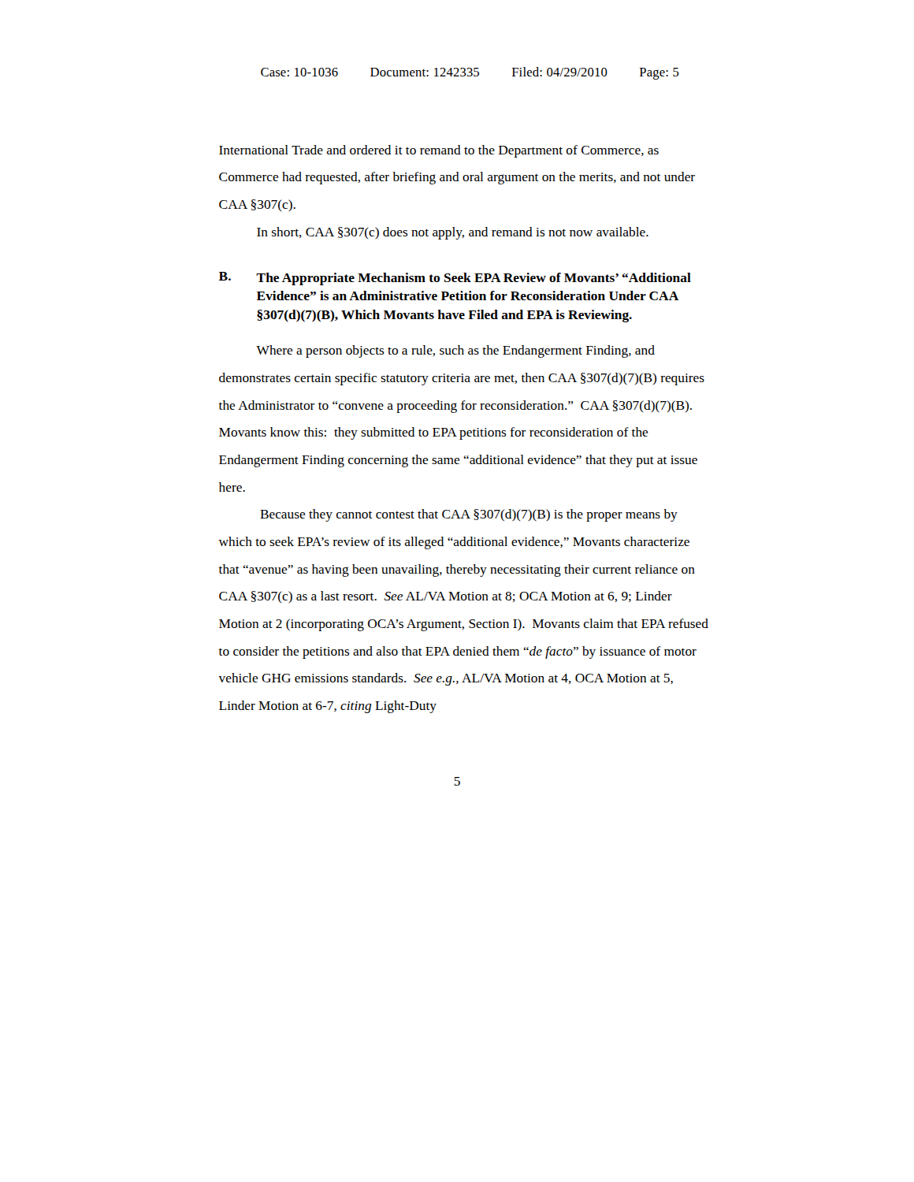Case: 10-1036 Document: 1242335 Filed: 04/29/2010 Page: 5
International Trade and ordered it to remand to the Department of Commerce, as Commerce had requested, after briefing and oral argument on the merits, and not under CAA §307(c).
In short, CAA §307(c) does not apply, and remand is not now available.
B.
The Appropriate Mechanism to Seek EPA Review of Movants’ “Additional Evidence” is an Administrative Petition for Reconsideration Under CAA §307(d)(7)(B), Which Movants have Filed and EPA is Reviewing.
Where a person objects to a rule, such as the Endangerment Finding, and demonstrates certain specific statutory criteria are met, then CAA §307(d)(7)(B) requires the Administrator to “convene a proceeding for reconsideration.” CAA §307(d)(7)(B). Movants know this: they submitted to EPA petitions for reconsideration of the Endangerment Finding concerning the same “additional evidence” that they put at issue here.
Because they cannot contest that CAA §307(d)(7)(B) is the proper means by which to seek EPA’s review of its alleged “additional evidence,” Movants characterize that “avenue” as having been unavailing, thereby necessitating their current reliance on CAA §307(c) as a last resort. See AL/VA Motion at 8; OCA Motion at 6, 9; Linder Motion at 2 (incorporating OCA’s Argument, Section I). Movants claim that EPA refused to consider the petitions and also that EPA denied them “de facto” by issuance of motor vehicle GHG emissions standards. See e.g., AL/VA Motion at 4, OCA Motion at 5, Linder Motion at 6-7, citing Light-Duty
5